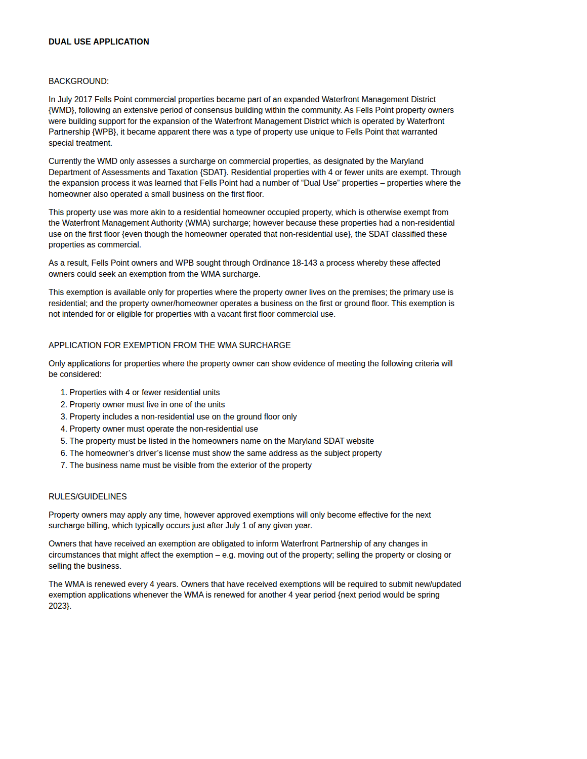DUAL USE APPLICATION
BACKGROUND:
In July 2017 Fells Point commercial properties became part of an expanded Waterfront Management District {WMD}, following an extensive period of consensus building within the community. As Fells Point property owners were building support for the expansion of the Waterfront Management District which is operated by Waterfront Partnership {WPB}, it became apparent there was a type of property use unique to Fells Point that warranted special treatment.
Currently the WMD only assesses a surcharge on commercial properties, as designated by the Maryland Department of Assessments and Taxation {SDAT}. Residential properties with 4 or fewer units are exempt. Through the expansion process it was learned that Fells Point had a number of “Dual Use” properties – properties where the homeowner also operated a small business on the first floor.
This property use was more akin to a residential homeowner occupied property, which is otherwise exempt from the Waterfront Management Authority (WMA) surcharge; however because these properties had a non-residential use on the first floor {even though the homeowner operated that non-residential use}, the SDAT classified these properties as commercial.
As a result, Fells Point owners and WPB sought through Ordinance 18-143 a process whereby these affected owners could seek an exemption from the WMA surcharge.
This exemption is available only for properties where the property owner lives on the premises; the primary use is residential; and the property owner/homeowner operates a business on the first or ground floor. This exemption is not intended for or eligible for properties with a vacant first floor commercial use.
APPLICATION FOR EXEMPTION FROM THE WMA SURCHARGE
Only applications for properties where the property owner can show evidence of meeting the following criteria will be considered:
Properties with 4 or fewer residential units
Property owner must live in one of the units
Property includes a non-residential use on the ground floor only
Property owner must operate the non-residential use
The property must be listed in the homeowners name on the Maryland SDAT website
The homeowner’s driver’s license must show the same address as the subject property
The business name must be visible from the exterior of the property
RULES/GUIDELINES
Property owners may apply any time, however approved exemptions will only become effective for the next surcharge billing, which typically occurs just after July 1 of any given year.
Owners that have received an exemption are obligated to inform Waterfront Partnership of any changes in circumstances that might affect the exemption – e.g. moving out of the property; selling the property or closing or selling the business.
The WMA is renewed every 4 years. Owners that have received exemptions will be required to submit new/updated exemption applications whenever the WMA is renewed for another 4 year period {next period would be spring 2023}.